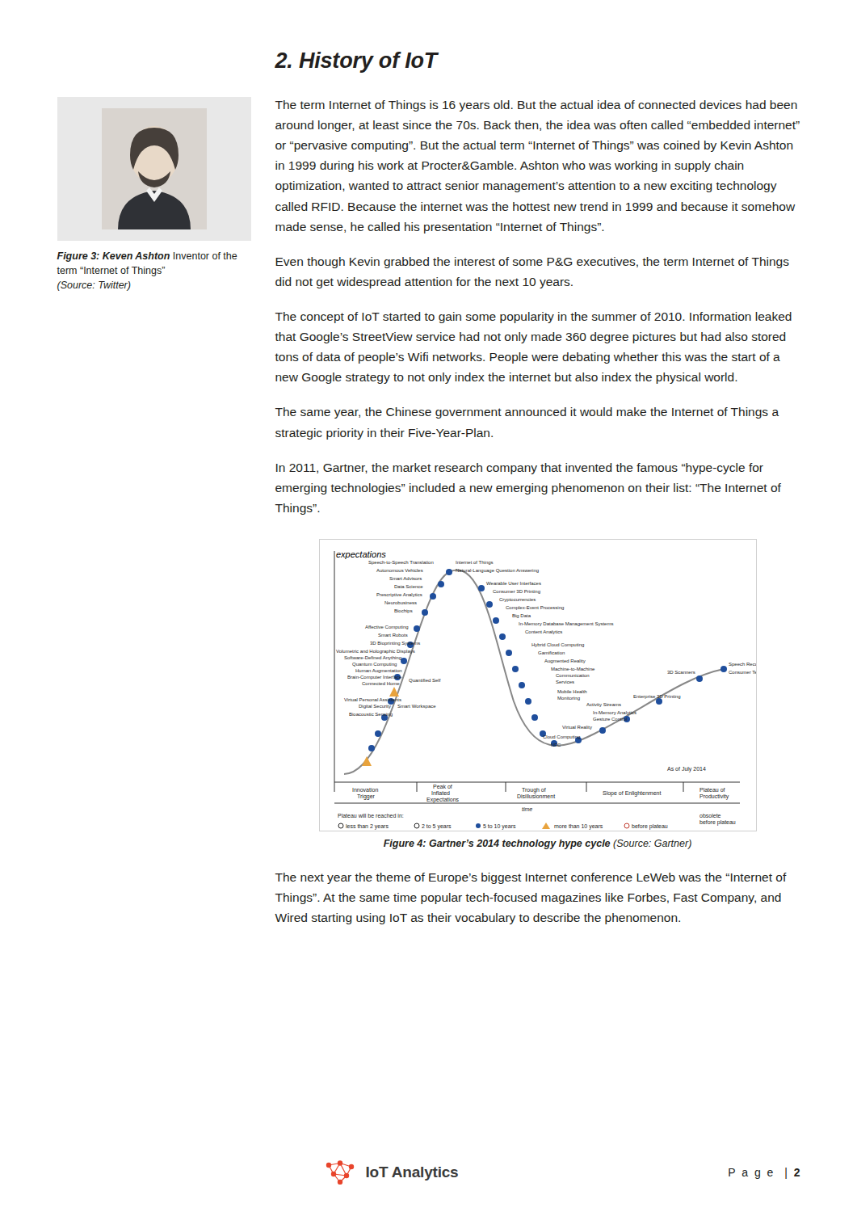Figure 3: Keven Ashton Inventor of the term “Internet of Things”
(Source: Twitter)
2. History of IoT
The term Internet of Things is 16 years old. But the actual idea of connected devices had been around longer, at least since the 70s. Back then, the idea was often called “embedded internet” or “pervasive computing”. But the actual term “Internet of Things” was coined by Kevin Ashton in 1999 during his work at Procter&Gamble. Ashton who was working in supply chain optimization, wanted to attract senior management’s attention to a new exciting technology called RFID. Because the internet was the hottest new trend in 1999 and because it somehow made sense, he called his presentation “Internet of Things”.
Even though Kevin grabbed the interest of some P&G executives, the term Internet of Things did not get widespread attention for the next 10 years.
The concept of IoT started to gain some popularity in the summer of 2010. Information leaked that Google’s StreetView service had not only made 360 degree pictures but had also stored tons of data of people’s Wifi networks. People were debating whether this was the start of a new Google strategy to not only index the internet but also index the physical world.
The same year, the Chinese government announced it would make the Internet of Things a strategic priority in their Five-Year-Plan.
In 2011, Gartner, the market research company that invented the famous “hype-cycle for emerging technologies” included a new emerging phenomenon on their list: “The Internet of Things”.
Figure 4: Gartner’s 2014 technology hype cycle (Source: Gartner)
The next year the theme of Europe’s biggest Internet conference LeWeb was the “Internet of Things”. At the same time popular tech-focused magazines like Forbes, Fast Company, and Wired starting using IoT as their vocabulary to describe the phenomenon.
IoT Analytics
P a g e | 2